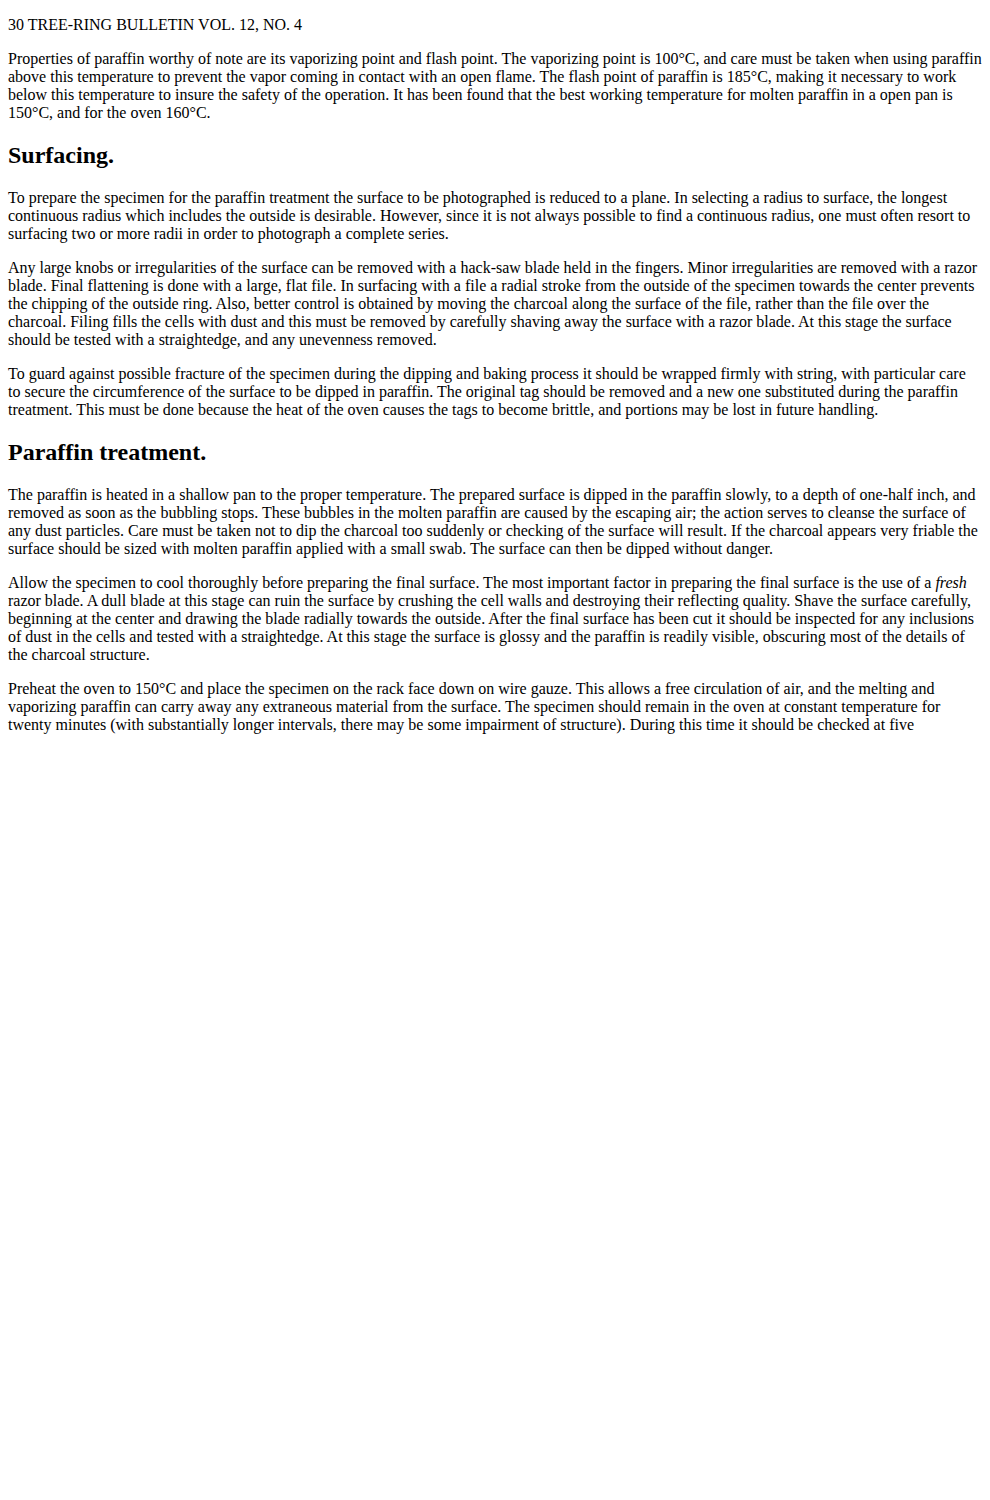30 TREE-RING BULLETIN VOL. 12, NO. 4
Properties of paraffin worthy of note are its vaporizing point and flash point. The vaporizing point is 100°C, and care must be taken when using paraffin above this temperature to prevent the vapor coming in contact with an open flame. The flash point of paraffin is 185°C, making it necessary to work below this temperature to insure the safety of the operation. It has been found that the best working temperature for molten paraffin in a open pan is 150°C, and for the oven 160°C.
Surfacing.
To prepare the specimen for the paraffin treatment the surface to be photographed is reduced to a plane. In selecting a radius to surface, the longest continuous radius which includes the outside is desirable. However, since it is not always possible to find a continuous radius, one must often resort to surfacing two or more radii in order to photograph a complete series.
Any large knobs or irregularities of the surface can be removed with a hack-saw blade held in the fingers. Minor irregularities are removed with a razor blade. Final flattening is done with a large, flat file. In surfacing with a file a radial stroke from the outside of the specimen towards the center prevents the chipping of the outside ring. Also, better control is obtained by moving the charcoal along the surface of the file, rather than the file over the charcoal. Filing fills the cells with dust and this must be removed by carefully shaving away the surface with a razor blade. At this stage the surface should be tested with a straightedge, and any unevenness removed.
To guard against possible fracture of the specimen during the dipping and baking process it should be wrapped firmly with string, with particular care to secure the circumference of the surface to be dipped in paraffin. The original tag should be removed and a new one substituted during the paraffin treatment. This must be done because the heat of the oven causes the tags to become brittle, and portions may be lost in future handling.
Paraffin treatment.
The paraffin is heated in a shallow pan to the proper temperature. The prepared surface is dipped in the paraffin slowly, to a depth of one-half inch, and removed as soon as the bubbling stops. These bubbles in the molten paraffin are caused by the escaping air; the action serves to cleanse the surface of any dust particles. Care must be taken not to dip the charcoal too suddenly or checking of the surface will result. If the charcoal appears very friable the surface should be sized with molten paraffin applied with a small swab. The surface can then be dipped without danger.
Allow the specimen to cool thoroughly before preparing the final surface. The most important factor in preparing the final surface is the use of a fresh razor blade. A dull blade at this stage can ruin the surface by crushing the cell walls and destroying their reflecting quality. Shave the surface carefully, beginning at the center and drawing the blade radially towards the outside. After the final surface has been cut it should be inspected for any inclusions of dust in the cells and tested with a straightedge. At this stage the surface is glossy and the paraffin is readily visible, obscuring most of the details of the charcoal structure.
Preheat the oven to 150°C and place the specimen on the rack face down on wire gauze. This allows a free circulation of air, and the melting and vaporizing paraffin can carry away any extraneous material from the surface. The specimen should remain in the oven at constant temperature for twenty minutes (with substantially longer intervals, there may be some impairment of structure). During this time it should be checked at five